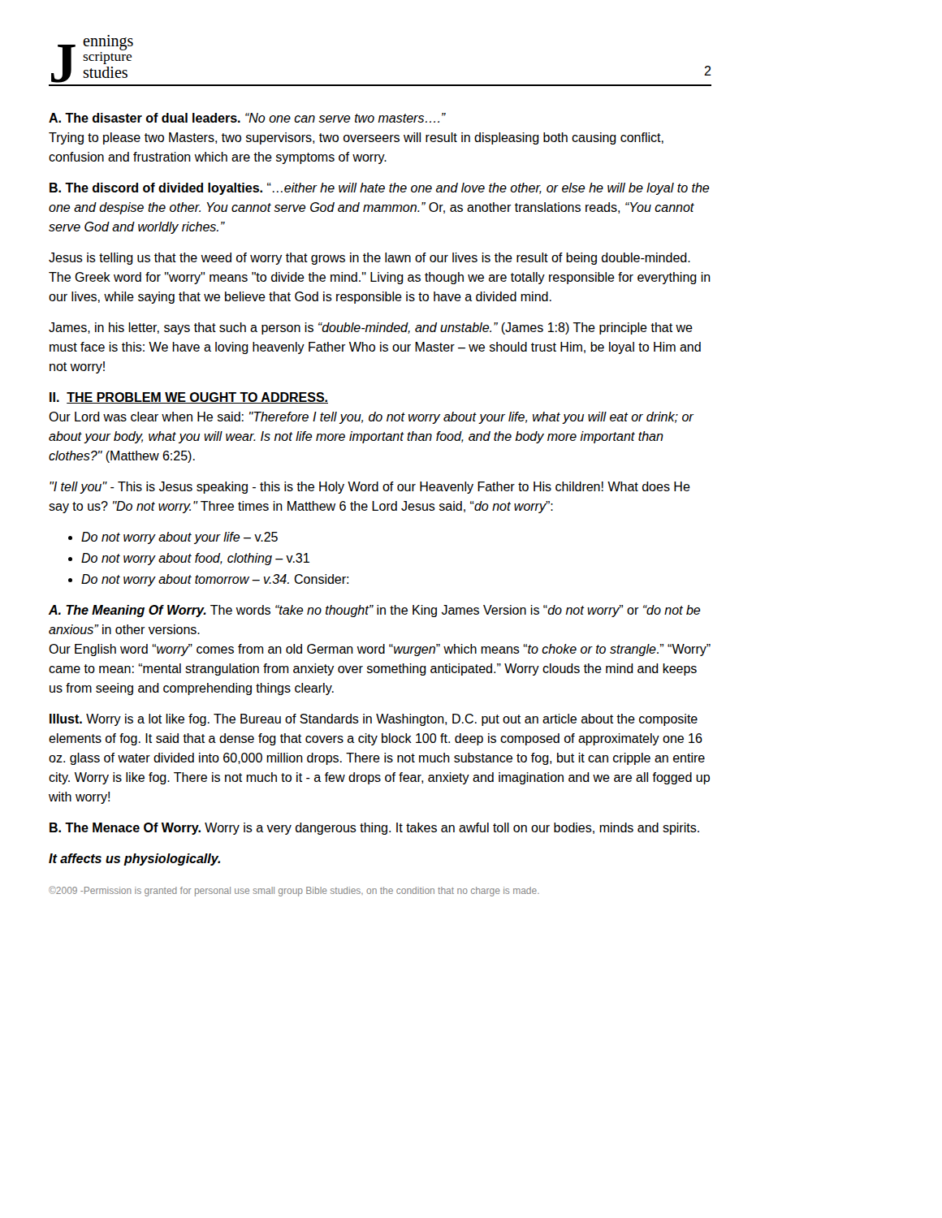J ennings scripture studies
2
A. The disaster of dual leaders. “No one can serve two masters….”
Trying to please two Masters, two supervisors, two overseers will result in displeasing both causing conflict, confusion and frustration which are the symptoms of worry.
B. The discord of divided loyalties. “…either he will hate the one and love the other, or else he will be loyal to the one and despise the other. You cannot serve God and mammon.” Or, as another translations reads, “You cannot serve God and worldly riches.”
Jesus is telling us that the weed of worry that grows in the lawn of our lives is the result of being double-minded. The Greek word for "worry" means "to divide the mind." Living as though we are totally responsible for everything in our lives, while saying that we believe that God is responsible is to have a divided mind.
James, in his letter, says that such a person is “double-minded, and unstable.” (James 1:8) The principle that we must face is this: We have a loving heavenly Father Who is our Master – we should trust Him, be loyal to Him and not worry!
II. THE PROBLEM WE OUGHT TO ADDRESS.
Our Lord was clear when He said: "Therefore I tell you, do not worry about your life, what you will eat or drink; or about your body, what you will wear. Is not life more important than food, and the body more important than clothes?" (Matthew 6:25).
"I tell you" - This is Jesus speaking - this is the Holy Word of our Heavenly Father to His children! What does He say to us? "Do not worry." Three times in Matthew 6 the Lord Jesus said, “do not worry”:
Do not worry about your life – v.25
Do not worry about food, clothing – v.31
Do not worry about tomorrow – v.34. Consider:
A. The Meaning Of Worry. The words “take no thought” in the King James Version is “do not worry” or “do not be anxious” in other versions.
Our English word “worry” comes from an old German word “wurgen” which means “to choke or to strangle.” “Worry” came to mean: “mental strangulation from anxiety over something anticipated.” Worry clouds the mind and keeps us from seeing and comprehending things clearly.
Illust. Worry is a lot like fog. The Bureau of Standards in Washington, D.C. put out an article about the composite elements of fog. It said that a dense fog that covers a city block 100 ft. deep is composed of approximately one 16 oz. glass of water divided into 60,000 million drops. There is not much substance to fog, but it can cripple an entire city. Worry is like fog. There is not much to it - a few drops of fear, anxiety and imagination and we are all fogged up with worry!
B. The Menace Of Worry. Worry is a very dangerous thing. It takes an awful toll on our bodies, minds and spirits.
It affects us physiologically.
©2009 -Permission is granted for personal use small group Bible studies, on the condition that no charge is made.